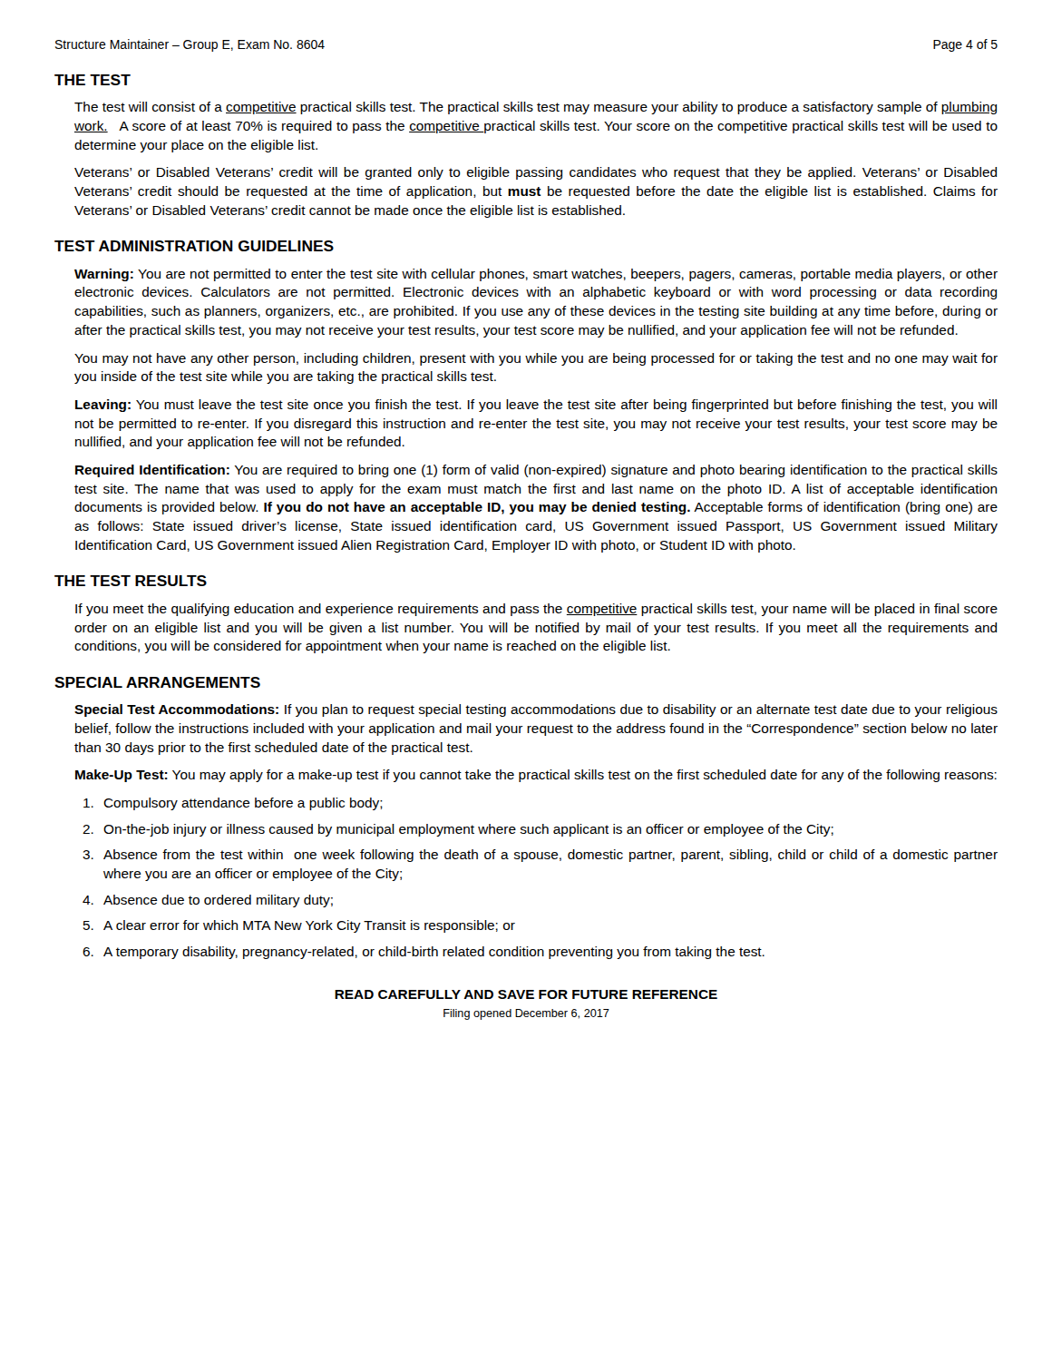Structure Maintainer – Group E, Exam No. 8604 Page 4 of 5
The Test
The test will consist of a competitive practical skills test. The practical skills test may measure your ability to produce a satisfactory sample of plumbing work. A score of at least 70% is required to pass the competitive practical skills test. Your score on the competitive practical skills test will be used to determine your place on the eligible list.
Veterans’ or Disabled Veterans’ credit will be granted only to eligible passing candidates who request that they be applied. Veterans’ or Disabled Veterans’ credit should be requested at the time of application, but must be requested before the date the eligible list is established. Claims for Veterans’ or Disabled Veterans’ credit cannot be made once the eligible list is established.
Test Administration Guidelines
Warning: You are not permitted to enter the test site with cellular phones, smart watches, beepers, pagers, cameras, portable media players, or other electronic devices. Calculators are not permitted. Electronic devices with an alphabetic keyboard or with word processing or data recording capabilities, such as planners, organizers, etc., are prohibited. If you use any of these devices in the testing site building at any time before, during or after the practical skills test, you may not receive your test results, your test score may be nullified, and your application fee will not be refunded.
You may not have any other person, including children, present with you while you are being processed for or taking the test and no one may wait for you inside of the test site while you are taking the practical skills test.
Leaving: You must leave the test site once you finish the test. If you leave the test site after being fingerprinted but before finishing the test, you will not be permitted to re-enter. If you disregard this instruction and re-enter the test site, you may not receive your test results, your test score may be nullified, and your application fee will not be refunded.
Required Identification: You are required to bring one (1) form of valid (non-expired) signature and photo bearing identification to the practical skills test site. The name that was used to apply for the exam must match the first and last name on the photo ID. A list of acceptable identification documents is provided below. If you do not have an acceptable ID, you may be denied testing. Acceptable forms of identification (bring one) are as follows: State issued driver’s license, State issued identification card, US Government issued Passport, US Government issued Military Identification Card, US Government issued Alien Registration Card, Employer ID with photo, or Student ID with photo.
The Test Results
If you meet the qualifying education and experience requirements and pass the competitive practical skills test, your name will be placed in final score order on an eligible list and you will be given a list number. You will be notified by mail of your test results. If you meet all the requirements and conditions, you will be considered for appointment when your name is reached on the eligible list.
Special Arrangements
Special Test Accommodations: If you plan to request special testing accommodations due to disability or an alternate test date due to your religious belief, follow the instructions included with your application and mail your request to the address found in the “Correspondence” section below no later than 30 days prior to the first scheduled date of the practical test.
Make-Up Test: You may apply for a make-up test if you cannot take the practical skills test on the first scheduled date for any of the following reasons:
Compulsory attendance before a public body;
On-the-job injury or illness caused by municipal employment where such applicant is an officer or employee of the City;
Absence from the test within one week following the death of a spouse, domestic partner, parent, sibling, child or child of a domestic partner where you are an officer or employee of the City;
Absence due to ordered military duty;
A clear error for which MTA New York City Transit is responsible; or
A temporary disability, pregnancy-related, or child-birth related condition preventing you from taking the test.
READ CAREFULLY AND SAVE FOR FUTURE REFERENCE
Filing opened December 6, 2017